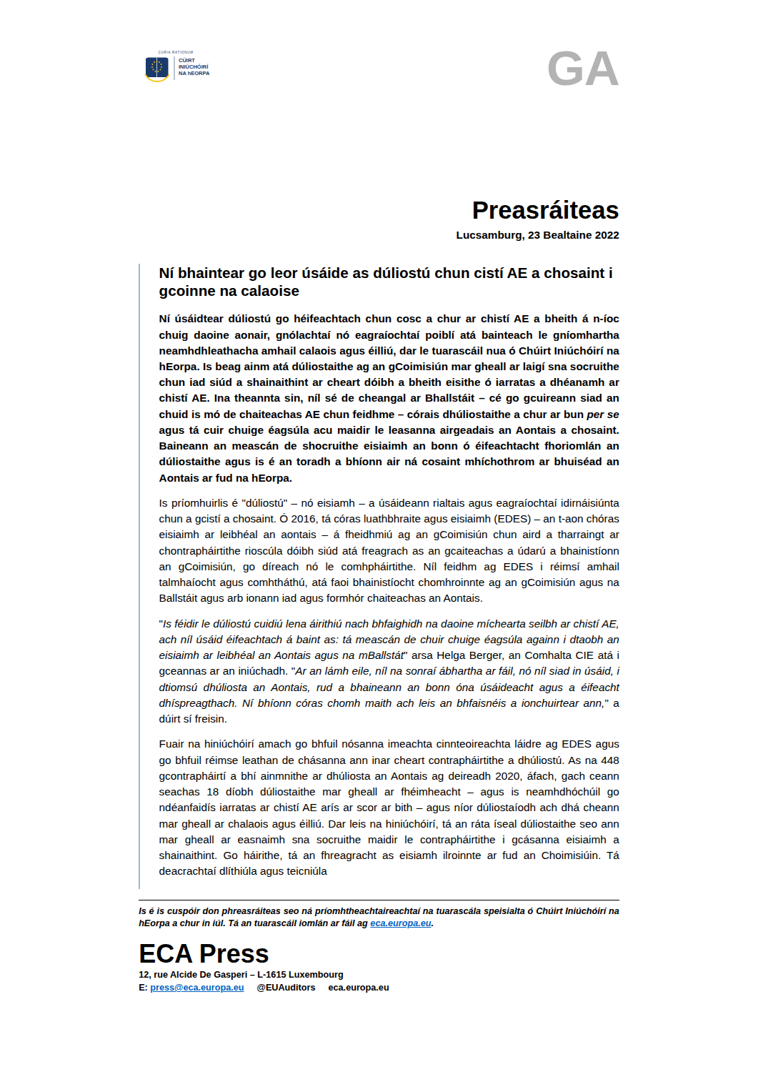CURIA RATIONUM CÚIRT INIÚCHÓIRÍ NA hEORPA
GA
Preasráiteas
Lucsamburg, 23 Bealtaine 2022
Ní bhaintear go leor úsáide as dúliostú chun cistí AE a chosaint i gcoinne na calaoise
Ní úsáidtear dúliostú go héifeachtach chun cosc a chur ar chistí AE a bheith á n-íoc chuig daoine aonair, gnólachtaí nó eagraíochtaí poiblí atá bainteach le gníomhartha neamhdhleathacha amhail calaois agus éilliú, dar le tuarascáil nua ó Chúirt Iniúchóirí na hEorpa. Is beag ainm atá dúliostaithe ag an gCoimisiún mar gheall ar laigí sna socruithe chun iad siúd a shainaithint ar cheart dóibh a bheith eisithe ó iarratas a dhéanamh ar chistí AE. Ina theannta sin, níl sé de cheangal ar Bhallstáit – cé go gcuireann siad an chuid is mó de chaiteachas AE chun feidhme – córais dhúliostaithe a chur ar bun per se agus tá cuir chuige éagsúla acu maidir le leasanna airgeadais an Aontais a chosaint. Baineann an meascán de shocruithe eisiaimh an bonn ó éifeachtacht fhoriomlán an dúliostaithe agus is é an toradh a bhíonn air ná cosaint mhíchothrom ar bhuiséad an Aontais ar fud na hEorpa.
Is príomhuirlis é "dúliostú" – nó eisiamh – a úsáideann rialtais agus eagraíochtaí idirnáisiúnta chun a gcistí a chosaint. Ó 2016, tá córas luathbhraite agus eisiaimh (EDES) – an t-aon chóras eisiaimh ar leibhéal an aontais – á fheidhmiú ag an gCoimisiún chun aird a tharraingt ar chontrapháirtithe rioscúla dóibh siúd atá freagrach as an gcaiteachas a údarú a bhainistíonn an gCoimisiún, go díreach nó le comhpháirtithe. Níl feidhm ag EDES i réimsí amhail talmhaíocht agus comhtháthú, atá faoi bhainistíocht chomhroinnte ag an gCoimisiún agus na Ballstáit agus arb ionann iad agus formhór chaiteachas an Aontais.
"Is féidir le dúliostú cuidiú lena áirithiú nach bhfaighidh na daoine míchearta seilbh ar chistí AE, ach níl úsáid éifeachtach á baint as: tá meascán de chuir chuige éagsúla againn i dtaobh an eisiaimh ar leibhéal an Aontais agus na mBallstát" arsa Helga Berger, an Comhalta CIE atá i gceannas ar an iniúchadh. "Ar an lámh eile, níl na sonraí ábhartha ar fáil, nó níl siad in úsáid, i dtiomsú dhúliosta an Aontais, rud a bhaineann an bonn óna úsáideacht agus a éifeacht dhíspreagthach. Ní bhíonn córas chomh maith ach leis an bhfaisnéis a ionchuirtear ann," a dúirt sí freisin.
Fuair na hiniúchóirí amach go bhfuil nósanna imeachta cinnteoireachta láidre ag EDES agus go bhfuil réimse leathan de chásanna ann inar cheart contrapháirtithe a dhúliostú. As na 448 gcontrapháirtí a bhí ainmnithe ar dhúliosta an Aontais ag deireadh 2020, áfach, gach ceann seachas 18 díobh dúliostaithe mar gheall ar fhéimheacht – agus is neamhdhóchúil go ndéanfaidís iarratas ar chistí AE arís ar scor ar bith – agus níor dúliostaíodh ach dhá cheann mar gheall ar chalaois agus éilliú. Dar leis na hiniúchóirí, tá an ráta íseal dúliostaithe seo ann mar gheall ar easnaimh sna socruithe maidir le contrapháirtithe i gcásanna eisiaimh a shainaithint. Go háirithe, tá an fhreagracht as eisiamh ilroinnte ar fud an Choimisiúin. Tá deacrachtaí dlíthiúla agus teicniúla
Is é is cuspóir don phreasráiteas seo ná príomhtheachtaireachtaí na tuarascála speisialta ó Chúirt Iniúchóirí na hEorpa a chur in iúl. Tá an tuarascáil iomlán ar fáil ag eca.europa.eu.
ECA Press
12, rue Alcide De Gasperi – L-1615 Luxembourg
E: press@eca.europa.eu @EUAuditors eca.europa.eu